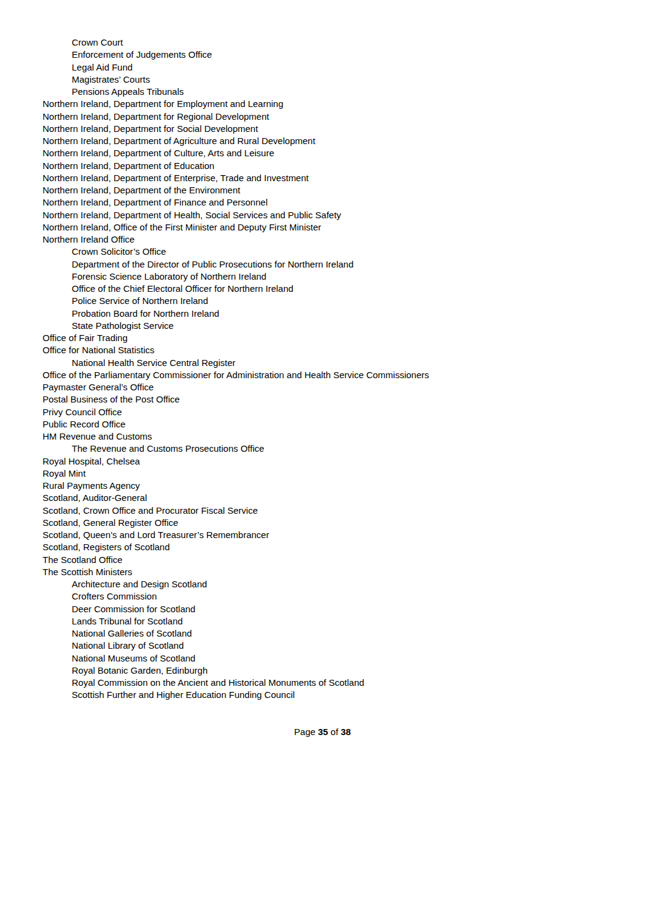Crown Court
Enforcement of Judgements Office
Legal Aid Fund
Magistrates’ Courts
Pensions Appeals Tribunals
Northern Ireland, Department for Employment and Learning
Northern Ireland, Department for Regional Development
Northern Ireland, Department for Social Development
Northern Ireland, Department of Agriculture and Rural Development
Northern Ireland, Department of Culture, Arts and Leisure
Northern Ireland, Department of Education
Northern Ireland, Department of Enterprise, Trade and Investment
Northern Ireland, Department of the Environment
Northern Ireland, Department of Finance and Personnel
Northern Ireland, Department of Health, Social Services and Public Safety
Northern Ireland, Office of the First Minister and Deputy First Minister
Northern Ireland Office
Crown Solicitor’s Office
Department of the Director of Public Prosecutions for Northern Ireland
Forensic Science Laboratory of Northern Ireland
Office of the Chief Electoral Officer for Northern Ireland
Police Service of Northern Ireland
Probation Board for Northern Ireland
State Pathologist Service
Office of Fair Trading
Office for National Statistics
National Health Service Central Register
Office of the Parliamentary Commissioner for Administration and Health Service Commissioners
Paymaster General’s Office
Postal Business of the Post Office
Privy Council Office
Public Record Office
HM Revenue and Customs
The Revenue and Customs Prosecutions Office
Royal Hospital, Chelsea
Royal Mint
Rural Payments Agency
Scotland, Auditor-General
Scotland, Crown Office and Procurator Fiscal Service
Scotland, General Register Office
Scotland, Queen’s and Lord Treasurer’s Remembrancer
Scotland, Registers of Scotland
The Scotland Office
The Scottish Ministers
Architecture and Design Scotland
Crofters Commission
Deer Commission for Scotland
Lands Tribunal for Scotland
National Galleries of Scotland
National Library of Scotland
National Museums of Scotland
Royal Botanic Garden, Edinburgh
Royal Commission on the Ancient and Historical Monuments of Scotland
Scottish Further and Higher Education Funding Council
Page 35 of 38